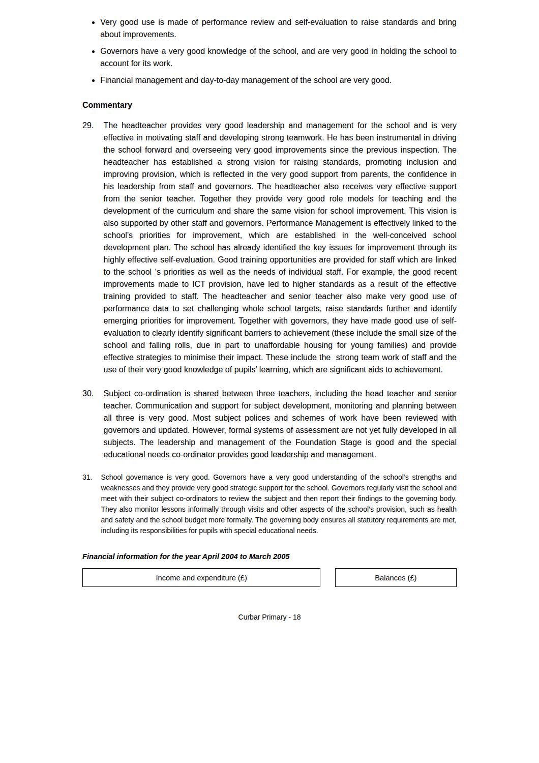Very good use is made of performance review and self-evaluation to raise standards and bring about improvements.
Governors have a very good knowledge of the school, and are very good in holding the school to account for its work.
Financial management and day-to-day management of the school are very good.
Commentary
The headteacher provides very good leadership and management for the school and is very effective in motivating staff and developing strong teamwork. He has been instrumental in driving the school forward and overseeing very good improvements since the previous inspection. The headteacher has established a strong vision for raising standards, promoting inclusion and improving provision, which is reflected in the very good support from parents, the confidence in his leadership from staff and governors. The headteacher also receives very effective support from the senior teacher. Together they provide very good role models for teaching and the development of the curriculum and share the same vision for school improvement. This vision is also supported by other staff and governors. Performance Management is effectively linked to the school’s priorities for improvement, which are established in the well-conceived school development plan. The school has already identified the key issues for improvement through its highly effective self-evaluation. Good training opportunities are provided for staff which are linked to the school ‘s priorities as well as the needs of individual staff. For example, the good recent improvements made to ICT provision, have led to higher standards as a result of the effective training provided to staff. The headteacher and senior teacher also make very good use of performance data to set challenging whole school targets, raise standards further and identify emerging priorities for improvement. Together with governors, they have made good use of self-evaluation to clearly identify significant barriers to achievement (these include the small size of the school and falling rolls, due in part to unaffordable housing for young families) and provide effective strategies to minimise their impact. These include the strong team work of staff and the use of their very good knowledge of pupils’ learning, which are significant aids to achievement.
Subject co-ordination is shared between three teachers, including the head teacher and senior teacher. Communication and support for subject development, monitoring and planning between all three is very good. Most subject polices and schemes of work have been reviewed with governors and updated. However, formal systems of assessment are not yet fully developed in all subjects. The leadership and management of the Foundation Stage is good and the special educational needs co-ordinator provides good leadership and management.
School governance is very good. Governors have a very good understanding of the school’s strengths and weaknesses and they provide very good strategic support for the school. Governors regularly visit the school and meet with their subject co-ordinators to review the subject and then report their findings to the governing body. They also monitor lessons informally through visits and other aspects of the school’s provision, such as health and safety and the school budget more formally. The governing body ensures all statutory requirements are met, including its responsibilities for pupils with special educational needs.
Financial information for the year April 2004 to March 2005
| Income and expenditure (£) | | Balances (£) |
Curbar Primary - 18